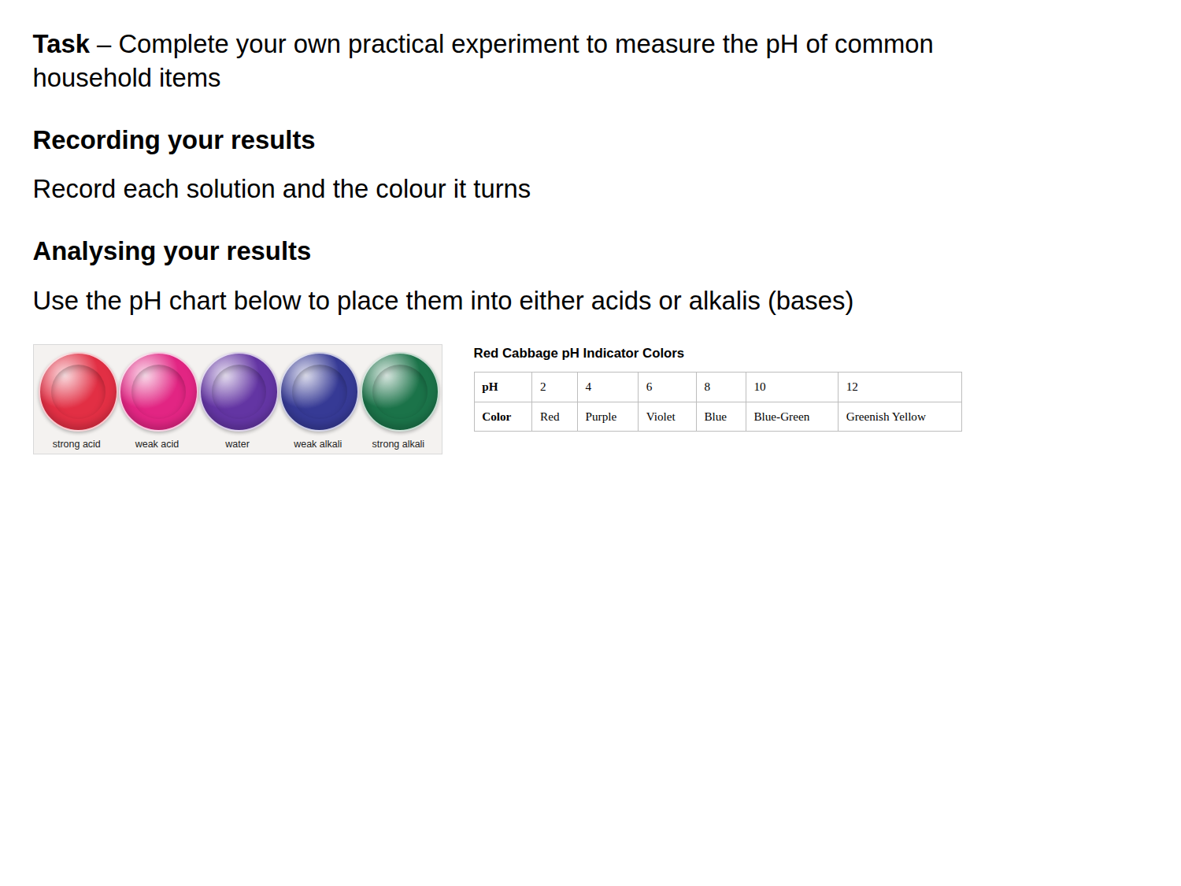Task – Complete your own practical experiment to measure the pH of common household items
Recording your results
Record each solution and the colour it turns
Analysing your results
Use the pH chart below to place them into either acids or alkalis (bases)
strong acid
weak acid
water
weak alkali
strong alkali
Red Cabbage pH Indicator Colors
| pH | 2 | 4 | 6 | 8 | 10 | 12 |
| Color | Red | Purple | Violet | Blue | Blue-Green | Greenish Yellow |